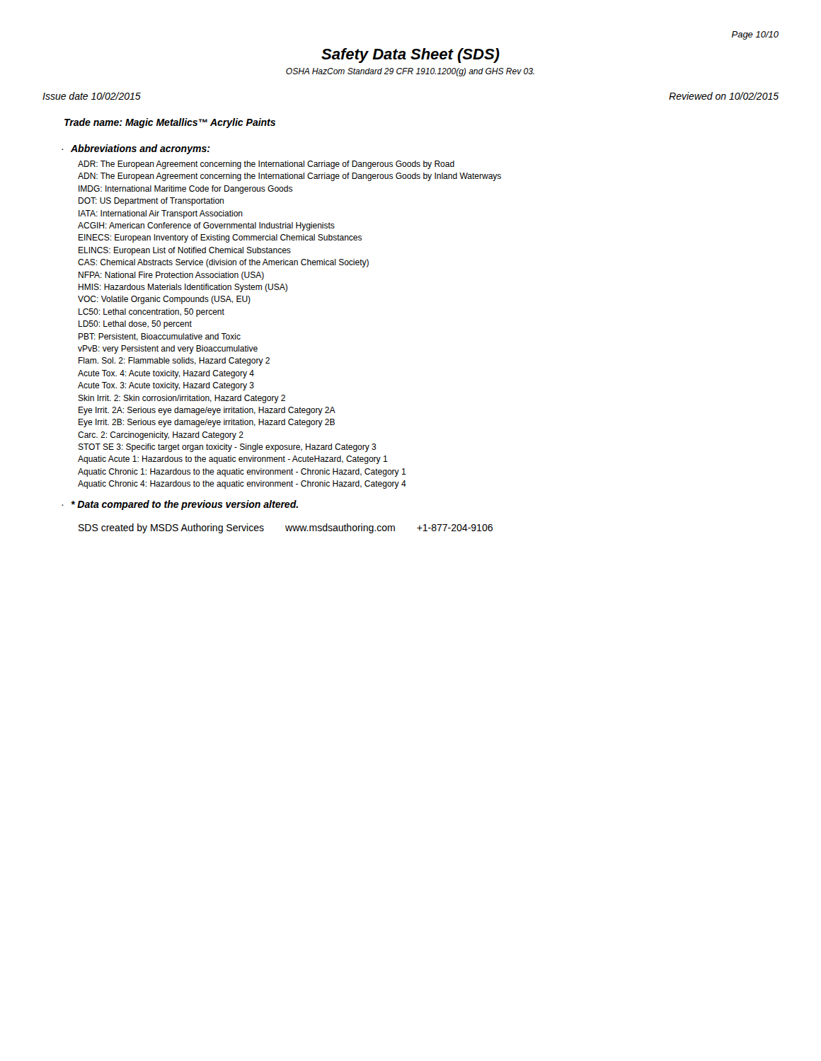Page 10/10
Safety Data Sheet (SDS)
OSHA HazCom Standard 29 CFR 1910.1200(g) and GHS Rev 03.
Issue date 10/02/2015 Reviewed on 10/02/2015
Trade name: Magic Metallics™ Acrylic Paints
·Abbreviations and acronyms:
ADR: The European Agreement concerning the International Carriage of Dangerous Goods by Road
ADN: The European Agreement concerning the International Carriage of Dangerous Goods by Inland Waterways
IMDG: International Maritime Code for Dangerous Goods
DOT: US Department of Transportation
IATA: International Air Transport Association
ACGIH: American Conference of Governmental Industrial Hygienists
EINECS: European Inventory of Existing Commercial Chemical Substances
ELINCS: European List of Notified Chemical Substances
CAS: Chemical Abstracts Service (division of the American Chemical Society)
NFPA: National Fire Protection Association (USA)
HMIS: Hazardous Materials Identification System (USA)
VOC: Volatile Organic Compounds (USA, EU)
LC50: Lethal concentration, 50 percent
LD50: Lethal dose, 50 percent
PBT: Persistent, Bioaccumulative and Toxic
vPvB: very Persistent and very Bioaccumulative
Flam. Sol. 2: Flammable solids, Hazard Category 2
Acute Tox. 4: Acute toxicity, Hazard Category 4
Acute Tox. 3: Acute toxicity, Hazard Category 3
Skin Irrit. 2: Skin corrosion/irritation, Hazard Category 2
Eye Irrit. 2A: Serious eye damage/eye irritation, Hazard Category 2A
Eye Irrit. 2B: Serious eye damage/eye irritation, Hazard Category 2B
Carc. 2: Carcinogenicity, Hazard Category 2
STOT SE 3: Specific target organ toxicity - Single exposure, Hazard Category 3
Aquatic Acute 1: Hazardous to the aquatic environment - AcuteHazard, Category 1
Aquatic Chronic 1: Hazardous to the aquatic environment - Chronic Hazard, Category 1
Aquatic Chronic 4: Hazardous to the aquatic environment - Chronic Hazard, Category 4
·* Data compared to the previous version altered.
SDS created by MSDS Authoring Services www.msdsauthoring.com +1-877-204-9106